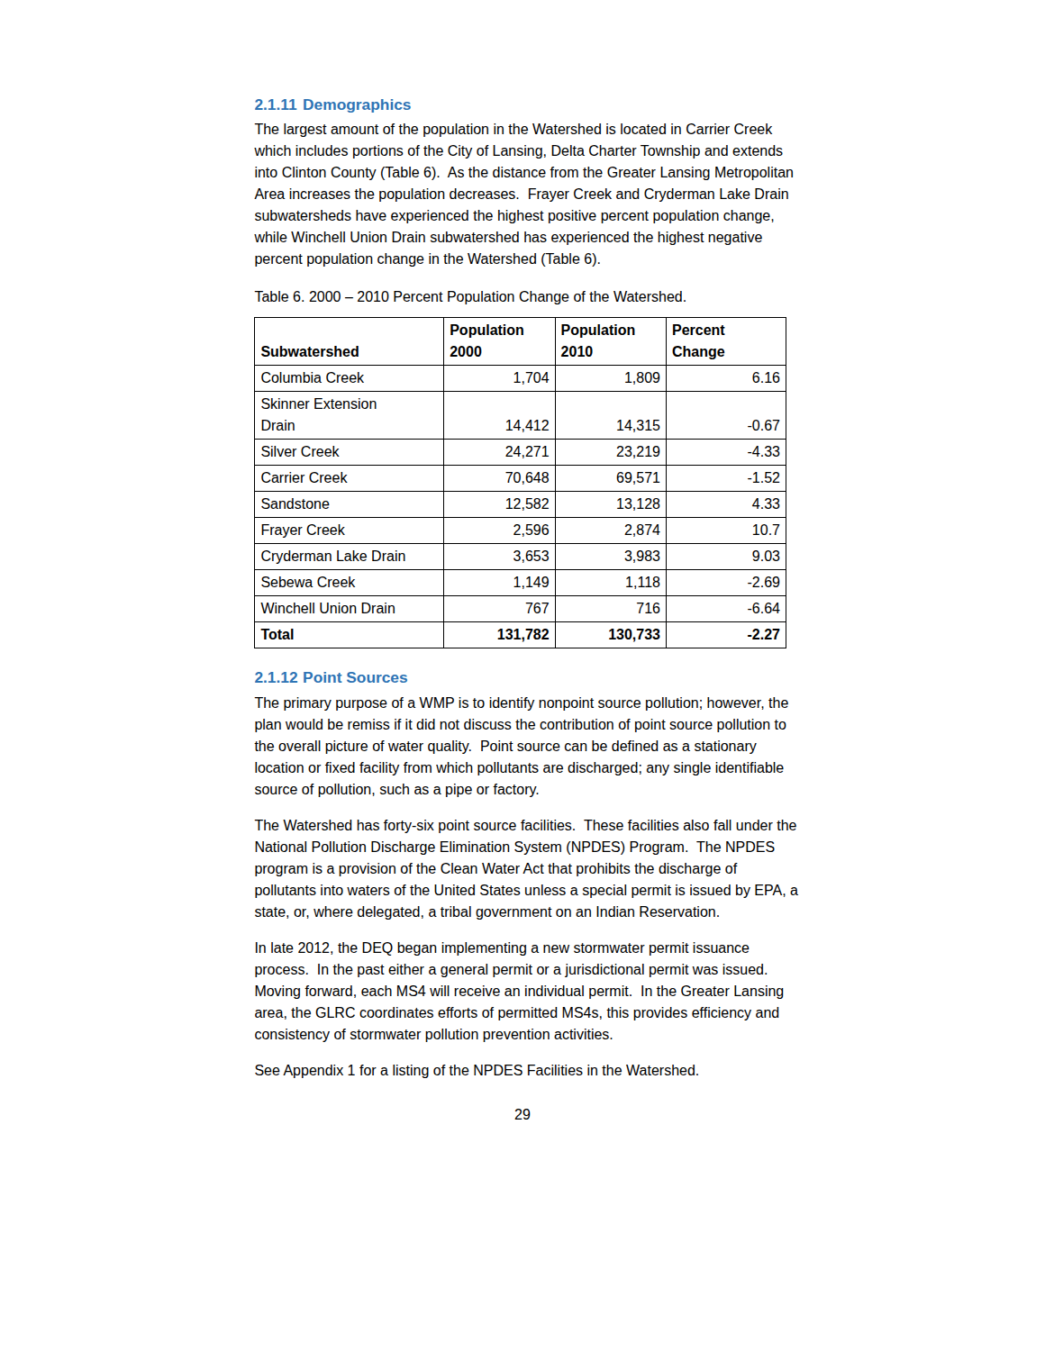2.1.11 Demographics
The largest amount of the population in the Watershed is located in Carrier Creek which includes portions of the City of Lansing, Delta Charter Township and extends into Clinton County (Table 6). As the distance from the Greater Lansing Metropolitan Area increases the population decreases. Frayer Creek and Cryderman Lake Drain subwatersheds have experienced the highest positive percent population change, while Winchell Union Drain subwatershed has experienced the highest negative percent population change in the Watershed (Table 6).
Table 6. 2000 – 2010 Percent Population Change of the Watershed.
| Subwatershed | Population 2000 | Population 2010 | Percent Change |
| --- | --- | --- | --- |
| Columbia Creek | 1,704 | 1,809 | 6.16 |
| Skinner Extension Drain | 14,412 | 14,315 | -0.67 |
| Silver Creek | 24,271 | 23,219 | -4.33 |
| Carrier Creek | 70,648 | 69,571 | -1.52 |
| Sandstone | 12,582 | 13,128 | 4.33 |
| Frayer Creek | 2,596 | 2,874 | 10.7 |
| Cryderman Lake Drain | 3,653 | 3,983 | 9.03 |
| Sebewa Creek | 1,149 | 1,118 | -2.69 |
| Winchell Union Drain | 767 | 716 | -6.64 |
| Total | 131,782 | 130,733 | -2.27 |
2.1.12 Point Sources
The primary purpose of a WMP is to identify nonpoint source pollution; however, the plan would be remiss if it did not discuss the contribution of point source pollution to the overall picture of water quality. Point source can be defined as a stationary location or fixed facility from which pollutants are discharged; any single identifiable source of pollution, such as a pipe or factory.
The Watershed has forty-six point source facilities. These facilities also fall under the National Pollution Discharge Elimination System (NPDES) Program. The NPDES program is a provision of the Clean Water Act that prohibits the discharge of pollutants into waters of the United States unless a special permit is issued by EPA, a state, or, where delegated, a tribal government on an Indian Reservation.
In late 2012, the DEQ began implementing a new stormwater permit issuance process. In the past either a general permit or a jurisdictional permit was issued. Moving forward, each MS4 will receive an individual permit. In the Greater Lansing area, the GLRC coordinates efforts of permitted MS4s, this provides efficiency and consistency of stormwater pollution prevention activities.
See Appendix 1 for a listing of the NPDES Facilities in the Watershed.
29